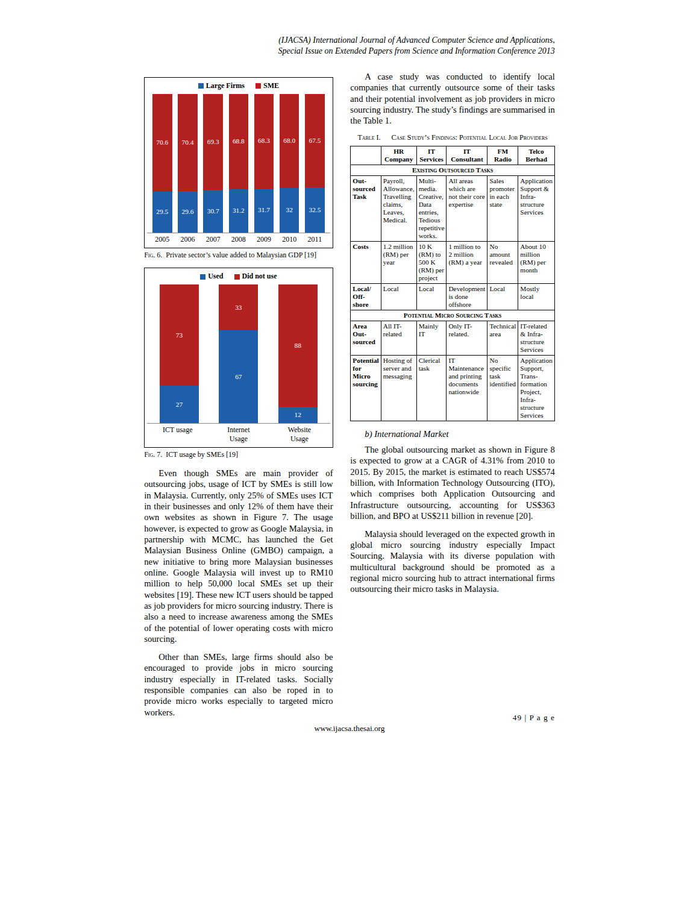(IJACSA) International Journal of Advanced Computer Science and Applications,
Special Issue on Extended Papers from Science and Information Conference 2013
Large Firms SME
70.6
29.5
70.4
29.6
69.3
30.7
68.8
31.2
68.3
31.7
68.0
32
67.5
32.5
2005200620072008200920102011
Fig. 6. Private sector’s value added to Malaysian GDP [19]
Used Did not use
73
27
33
67
88
12
ICT usage Internet Usage Website Usage
Fig. 7. ICT usage by SMEs [19]
Even though SMEs are main provider of outsourcing jobs, usage of ICT by SMEs is still low in Malaysia. Currently, only 25% of SMEs uses ICT in their businesses and only 12% of them have their own websites as shown in Figure 7. The usage however, is expected to grow as Google Malaysia, in partnership with MCMC, has launched the Get Malaysian Business Online (GMBO) campaign, a new initiative to bring more Malaysian businesses online. Google Malaysia will invest up to RM10 million to help 50,000 local SMEs set up their websites [19]. These new ICT users should be tapped as job providers for micro sourcing industry. There is also a need to increase awareness among the SMEs of the potential of lower operating costs with micro sourcing.
Other than SMEs, large firms should also be encouraged to provide jobs in micro sourcing industry especially in IT-related tasks. Socially responsible companies can also be roped in to provide micro works especially to targeted micro workers.
A case study was conducted to identify local companies that currently outsource some of their tasks and their potential involvement as job providers in micro sourcing industry. The study’s findings are summarised in the Table 1.
Table I. Case Study’s Findings: Potential Local Job Providers
| | HR Company | IT Services | IT Consultant | FM Radio | Telco Berhad |
| --- | --- | --- | --- | --- | --- |
| Existing Outsourced Tasks |
| Out-sourced Task | Payroll, Allowance, Travelling claims, Leaves, Medical. | Multi-media. Creative, Data entries, Tedious repetitive works. | All areas which are not their core expertise | Sales promoter in each state | Application Support & Infra-structure Services |
| Costs | 1.2 million (RM) per year | 10 K (RM) to 500 K (RM) per project | 1 million to 2 million (RM) a year | No amount revealed | About 10 million (RM) per month |
| Local/ Off-shore | Local | Local | Development is done offshore | Local | Mostly local |
| Potential Micro Sourcing Tasks |
| Area Out-sourced | All IT-related | Mainly IT | Only IT-related. | Technical area | IT-related & Infra-structure Services |
| Potential for Micro sourcing | Hosting of server and messaging | Clerical task | IT Maintenance and printing documents nationwide | No specific task identified | Application Support, Trans-formation Project, Infra-structure Services |
b) International Market
The global outsourcing market as shown in Figure 8 is expected to grow at a CAGR of 4.31% from 2010 to 2015. By 2015, the market is estimated to reach US$574 billion, with Information Technology Outsourcing (ITO), which comprises both Application Outsourcing and Infrastructure outsourcing, accounting for US$363 billion, and BPO at US$211 billion in revenue [20].
Malaysia should leveraged on the expected growth in global micro sourcing industry especially Impact Sourcing. Malaysia with its diverse population with multicultural background should be promoted as a regional micro sourcing hub to attract international firms outsourcing their micro tasks in Malaysia.
49 | P a g e
www.ijacsa.thesai.org